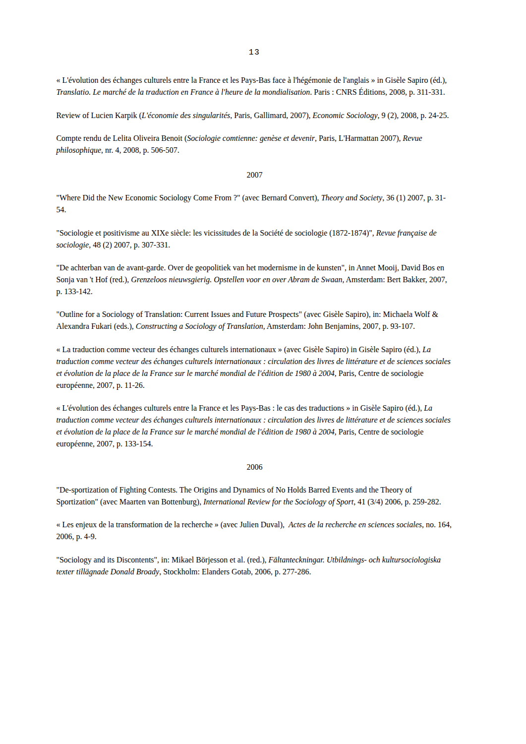13
« L'évolution des échanges culturels entre la France et les Pays-Bas face à l'hégémonie de l'anglais » in Gisèle Sapiro (éd.), Translatio. Le marché de la traduction en France à l'heure de la mondialisation. Paris : CNRS Éditions, 2008, p. 311-331.
Review of Lucien Karpik (L'économie des singularités, Paris, Gallimard, 2007), Economic Sociology, 9 (2), 2008, p. 24-25.
Compte rendu de Lelita Oliveira Benoit (Sociologie comtienne: genèse et devenir, Paris, L'Harmattan 2007), Revue philosophique, nr. 4, 2008, p. 506-507.
2007
"Where Did the New Economic Sociology Come From ?" (avec Bernard Convert), Theory and Society, 36 (1) 2007, p. 31-54.
"Sociologie et positivisme au XIXe siècle: les vicissitudes de la Société de sociologie (1872-1874)", Revue française de sociologie, 48 (2) 2007, p. 307-331.
"De achterban van de avant-garde. Over de geopolitiek van het modernisme in de kunsten", in Annet Mooij, David Bos en Sonja van 't Hof (red.), Grenzeloos nieuwsgierig. Opstellen voor en over Abram de Swaan, Amsterdam: Bert Bakker, 2007, p. 133-142.
"Outline for a Sociology of Translation: Current Issues and Future Prospects" (avec Gisèle Sapiro), in: Michaela Wolf & Alexandra Fukari (eds.), Constructing a Sociology of Translation, Amsterdam: John Benjamins, 2007, p. 93-107.
« La traduction comme vecteur des échanges culturels internationaux » (avec Gisèle Sapiro) in Gisèle Sapiro (éd.), La traduction comme vecteur des échanges culturels internationaux : circulation des livres de littérature et de sciences sociales et évolution de la place de la France sur le marché mondial de l'édition de 1980 à 2004, Paris, Centre de sociologie européenne, 2007, p. 11-26.
« L'évolution des échanges culturels entre la France et les Pays-Bas : le cas des traductions » in Gisèle Sapiro (éd.), La traduction comme vecteur des échanges culturels internationaux : circulation des livres de littérature et de sciences sociales et évolution de la place de la France sur le marché mondial de l'édition de 1980 à 2004, Paris, Centre de sociologie européenne, 2007, p. 133-154.
2006
"De-sportization of Fighting Contests. The Origins and Dynamics of No Holds Barred Events and the Theory of Sportization" (avec Maarten van Bottenburg), International Review for the Sociology of Sport, 41 (3/4) 2006, p. 259-282.
« Les enjeux de la transformation de la recherche » (avec Julien Duval), Actes de la recherche en sciences sociales, no. 164, 2006, p. 4-9.
"Sociology and its Discontents", in: Mikael Börjesson et al. (red.), Fältanteckningar. Utbildnings- och kultursociologiska texter tillägnade Donald Broady, Stockholm: Elanders Gotab, 2006, p. 277-286.